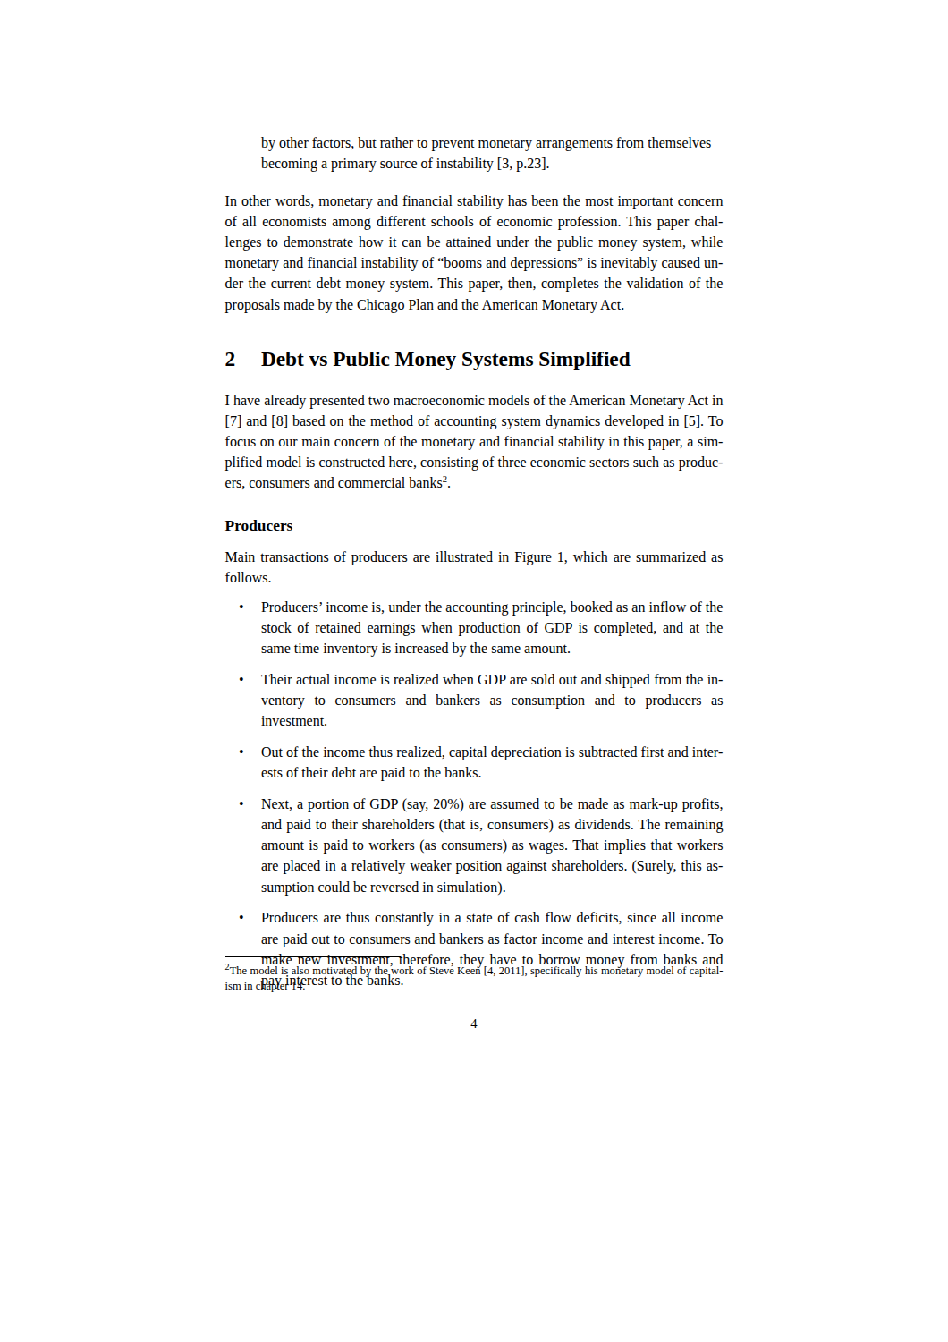by other factors, but rather to prevent monetary arrangements from themselves becoming a primary source of instability [3, p.23].
In other words, monetary and financial stability has been the most important concern of all economists among different schools of economic profession. This paper challenges to demonstrate how it can be attained under the public money system, while monetary and financial instability of “booms and depressions” is inevitably caused under the current debt money system. This paper, then, completes the validation of the proposals made by the Chicago Plan and the American Monetary Act.
2 Debt vs Public Money Systems Simplified
I have already presented two macroeconomic models of the American Monetary Act in [7] and [8] based on the method of accounting system dynamics developed in [5]. To focus on our main concern of the monetary and financial stability in this paper, a simplified model is constructed here, consisting of three economic sectors such as producers, consumers and commercial banks2.
Producers
Main transactions of producers are illustrated in Figure 1, which are summarized as follows.
Producers’ income is, under the accounting principle, booked as an inflow of the stock of retained earnings when production of GDP is completed, and at the same time inventory is increased by the same amount.
Their actual income is realized when GDP are sold out and shipped from the inventory to consumers and bankers as consumption and to producers as investment.
Out of the income thus realized, capital depreciation is subtracted first and interests of their debt are paid to the banks.
Next, a portion of GDP (say, 20%) are assumed to be made as mark-up profits, and paid to their shareholders (that is, consumers) as dividends. The remaining amount is paid to workers (as consumers) as wages. That implies that workers are placed in a relatively weaker position against shareholders. (Surely, this assumption could be reversed in simulation).
Producers are thus constantly in a state of cash flow deficits, since all income are paid out to consumers and bankers as factor income and interest income. To make new investment, therefore, they have to borrow money from banks and pay interest to the banks.
2The model is also motivated by the work of Steve Keen [4, 2011], specifically his monetary model of capitalism in chapter 14.
4